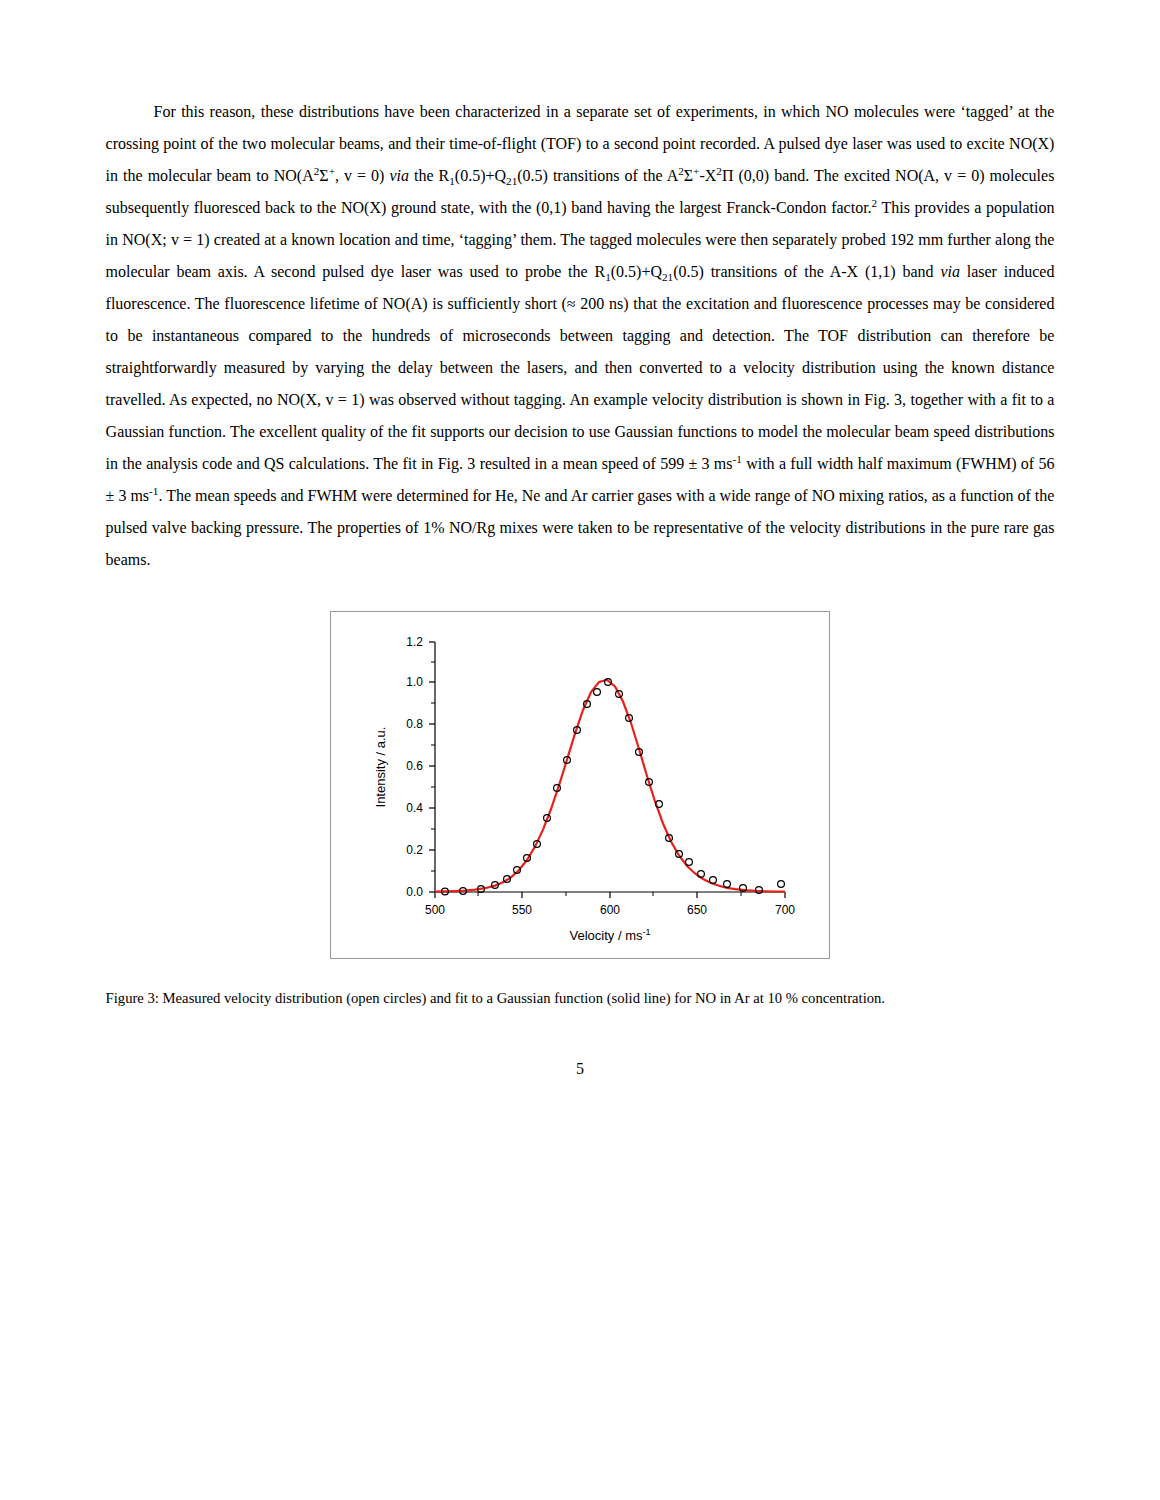For this reason, these distributions have been characterized in a separate set of experiments, in which NO molecules were ‘tagged’ at the crossing point of the two molecular beams, and their time-of-flight (TOF) to a second point recorded. A pulsed dye laser was used to excite NO(X) in the molecular beam to NO(A2Σ+, v = 0) via the R1(0.5)+Q21(0.5) transitions of the A2Σ+-X2Π (0,0) band. The excited NO(A, v = 0) molecules subsequently fluoresced back to the NO(X) ground state, with the (0,1) band having the largest Franck-Condon factor.2 This provides a population in NO(X; v = 1) created at a known location and time, ‘tagging’ them. The tagged molecules were then separately probed 192 mm further along the molecular beam axis. A second pulsed dye laser was used to probe the R1(0.5)+Q21(0.5) transitions of the A-X (1,1) band via laser induced fluorescence. The fluorescence lifetime of NO(A) is sufficiently short (≈ 200 ns) that the excitation and fluorescence processes may be considered to be instantaneous compared to the hundreds of microseconds between tagging and detection. The TOF distribution can therefore be straightforwardly measured by varying the delay between the lasers, and then converted to a velocity distribution using the known distance travelled. As expected, no NO(X, v = 1) was observed without tagging. An example velocity distribution is shown in Fig. 3, together with a fit to a Gaussian function. The excellent quality of the fit supports our decision to use Gaussian functions to model the molecular beam speed distributions in the analysis code and QS calculations. The fit in Fig. 3 resulted in a mean speed of 599 ± 3 ms-1 with a full width half maximum (FWHM) of 56 ± 3 ms-1. The mean speeds and FWHM were determined for He, Ne and Ar carrier gases with a wide range of NO mixing ratios, as a function of the pulsed valve backing pressure. The properties of 1% NO/Rg mixes were taken to be representative of the velocity distributions in the pure rare gas beams.
0.0 0.2 0.4 0.6 0.8 1.0 1.2 500 550 600 650 700 Velocity / ms-1 Intensity / a.u.
Figure 3: Measured velocity distribution (open circles) and fit to a Gaussian function (solid line) for NO in Ar at 10 % concentration.
5